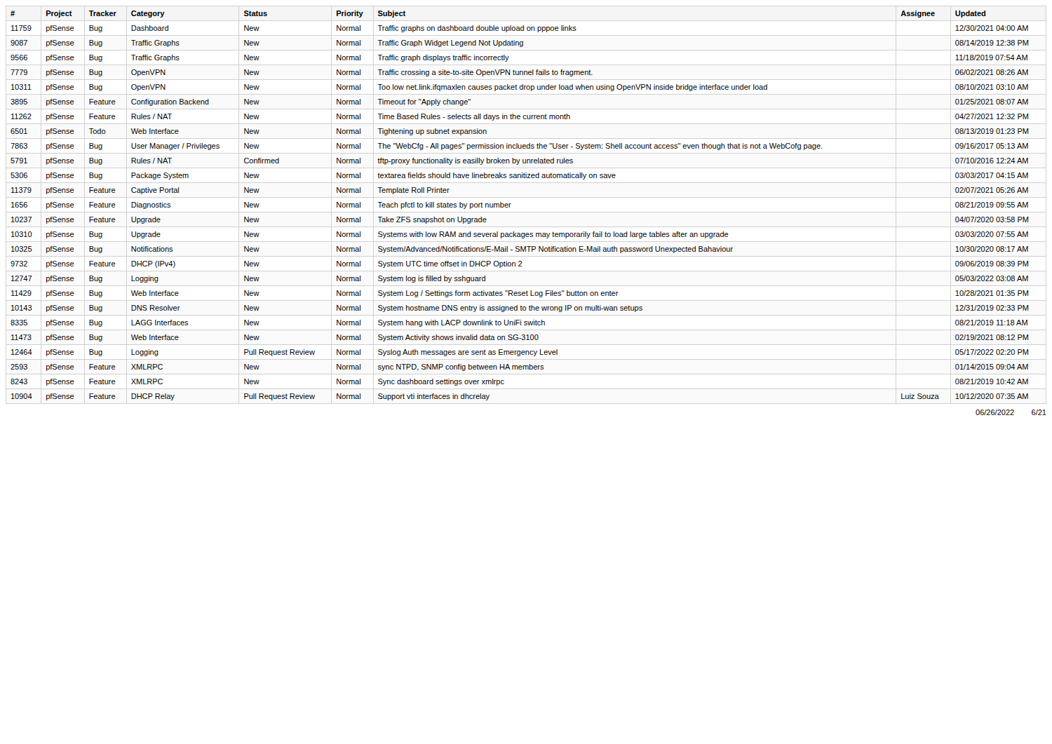| # | Project | Tracker | Category | Status | Priority | Subject | Assignee | Updated |
| --- | --- | --- | --- | --- | --- | --- | --- | --- |
| 11759 | pfSense | Bug | Dashboard | New | Normal | Traffic graphs on dashboard double upload on pppoe links | | 12/30/2021 04:00 AM |
| 9087 | pfSense | Bug | Traffic Graphs | New | Normal | Traffic Graph Widget Legend Not Updating | | 08/14/2019 12:38 PM |
| 9566 | pfSense | Bug | Traffic Graphs | New | Normal | Traffic graph displays traffic incorrectly | | 11/18/2019 07:54 AM |
| 7779 | pfSense | Bug | OpenVPN | New | Normal | Traffic crossing a site-to-site OpenVPN tunnel fails to fragment. | | 06/02/2021 08:26 AM |
| 10311 | pfSense | Bug | OpenVPN | New | Normal | Too low net.link.ifqmaxlen causes packet drop under load when using OpenVPN inside bridge interface under load | | 08/10/2021 03:10 AM |
| 3895 | pfSense | Feature | Configuration Backend | New | Normal | Timeout for "Apply change" | | 01/25/2021 08:07 AM |
| 11262 | pfSense | Feature | Rules / NAT | New | Normal | Time Based Rules - selects all days in the current month | | 04/27/2021 12:32 PM |
| 6501 | pfSense | Todo | Web Interface | New | Normal | Tightening up subnet expansion | | 08/13/2019 01:23 PM |
| 7863 | pfSense | Bug | User Manager / Privileges | New | Normal | The "WebCfg - All pages" permission inclueds the "User - System: Shell account access" even though that is not a WebCofg page. | | 09/16/2017 05:13 AM |
| 5791 | pfSense | Bug | Rules / NAT | Confirmed | Normal | tftp-proxy functionality is easilly broken by unrelated rules | | 07/10/2016 12:24 AM |
| 5306 | pfSense | Bug | Package System | New | Normal | textarea fields should have linebreaks sanitized automatically on save | | 03/03/2017 04:15 AM |
| 11379 | pfSense | Feature | Captive Portal | New | Normal | Template Roll Printer | | 02/07/2021 05:26 AM |
| 1656 | pfSense | Feature | Diagnostics | New | Normal | Teach pfctl to kill states by port number | | 08/21/2019 09:55 AM |
| 10237 | pfSense | Feature | Upgrade | New | Normal | Take ZFS snapshot on Upgrade | | 04/07/2020 03:58 PM |
| 10310 | pfSense | Bug | Upgrade | New | Normal | Systems with low RAM and several packages may temporarily fail to load large tables after an upgrade | | 03/03/2020 07:55 AM |
| 10325 | pfSense | Bug | Notifications | New | Normal | System/Advanced/Notifications/E-Mail - SMTP Notification E-Mail auth password Unexpected Bahaviour | | 10/30/2020 08:17 AM |
| 9732 | pfSense | Feature | DHCP (IPv4) | New | Normal | System UTC time offset in DHCP Option 2 | | 09/06/2019 08:39 PM |
| 12747 | pfSense | Bug | Logging | New | Normal | System log is filled by sshguard | | 05/03/2022 03:08 AM |
| 11429 | pfSense | Bug | Web Interface | New | Normal | System Log / Settings form activates "Reset Log Files" button on enter | | 10/28/2021 01:35 PM |
| 10143 | pfSense | Bug | DNS Resolver | New | Normal | System hostname DNS entry is assigned to the wrong IP on multi-wan setups | | 12/31/2019 02:33 PM |
| 8335 | pfSense | Bug | LAGG Interfaces | New | Normal | System hang with LACP downlink to UniFi switch | | 08/21/2019 11:18 AM |
| 11473 | pfSense | Bug | Web Interface | New | Normal | System Activity shows invalid data on SG-3100 | | 02/19/2021 08:12 PM |
| 12464 | pfSense | Bug | Logging | Pull Request Review | Normal | Syslog Auth messages are sent as Emergency Level | | 05/17/2022 02:20 PM |
| 2593 | pfSense | Feature | XMLRPC | New | Normal | sync NTPD, SNMP config between HA members | | 01/14/2015 09:04 AM |
| 8243 | pfSense | Feature | XMLRPC | New | Normal | Sync dashboard settings over xmlrpc | | 08/21/2019 10:42 AM |
| 10904 | pfSense | Feature | DHCP Relay | Pull Request Review | Normal | Support vti interfaces in dhcrelay | Luiz Souza | 10/12/2020 07:35 AM |
06/26/2022 6/21